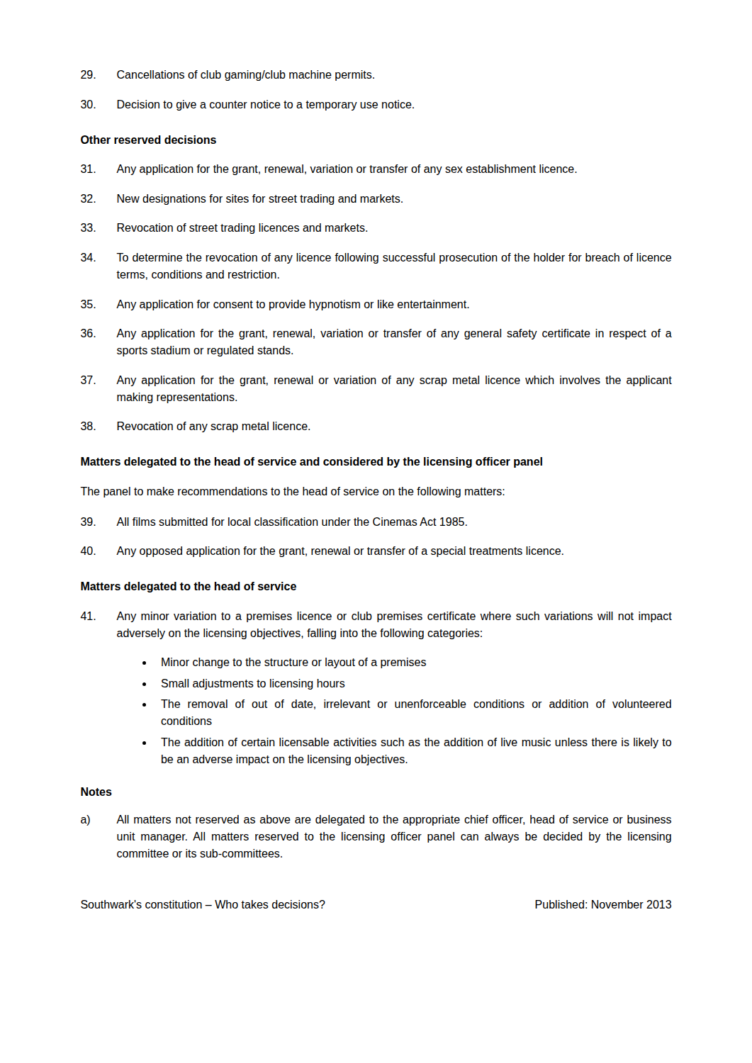29.
Cancellations of club gaming/club machine permits.
30.
Decision to give a counter notice to a temporary use notice.
Other reserved decisions
31.
Any application for the grant, renewal, variation or transfer of any sex establishment licence.
32.
New designations for sites for street trading and markets.
33.
Revocation of street trading licences and markets.
34.
To determine the revocation of any licence following successful prosecution of the holder for breach of licence terms, conditions and restriction.
35.
Any application for consent to provide hypnotism or like entertainment.
36.
Any application for the grant, renewal, variation or transfer of any general safety certificate in respect of a sports stadium or regulated stands.
37.
Any application for the grant, renewal or variation of any scrap metal licence which involves the applicant making representations.
38.
Revocation of any scrap metal licence.
Matters delegated to the head of service and considered by the licensing officer panel
The panel to make recommendations to the head of service on the following matters:
39.
All films submitted for local classification under the Cinemas Act 1985.
40.
Any opposed application for the grant, renewal or transfer of a special treatments licence.
Matters delegated to the head of service
41.
Any minor variation to a premises licence or club premises certificate where such variations will not impact adversely on the licensing objectives, falling into the following categories:
Minor change to the structure or layout of a premises
Small adjustments to licensing hours
The removal of out of date, irrelevant or unenforceable conditions or addition of volunteered conditions
The addition of certain licensable activities such as the addition of live music unless there is likely to be an adverse impact on the licensing objectives.
Notes
a)
All matters not reserved as above are delegated to the appropriate chief officer, head of service or business unit manager. All matters reserved to the licensing officer panel can always be decided by the licensing committee or its sub-committees.
Southwark's constitution – Who takes decisions? Published: November 2013